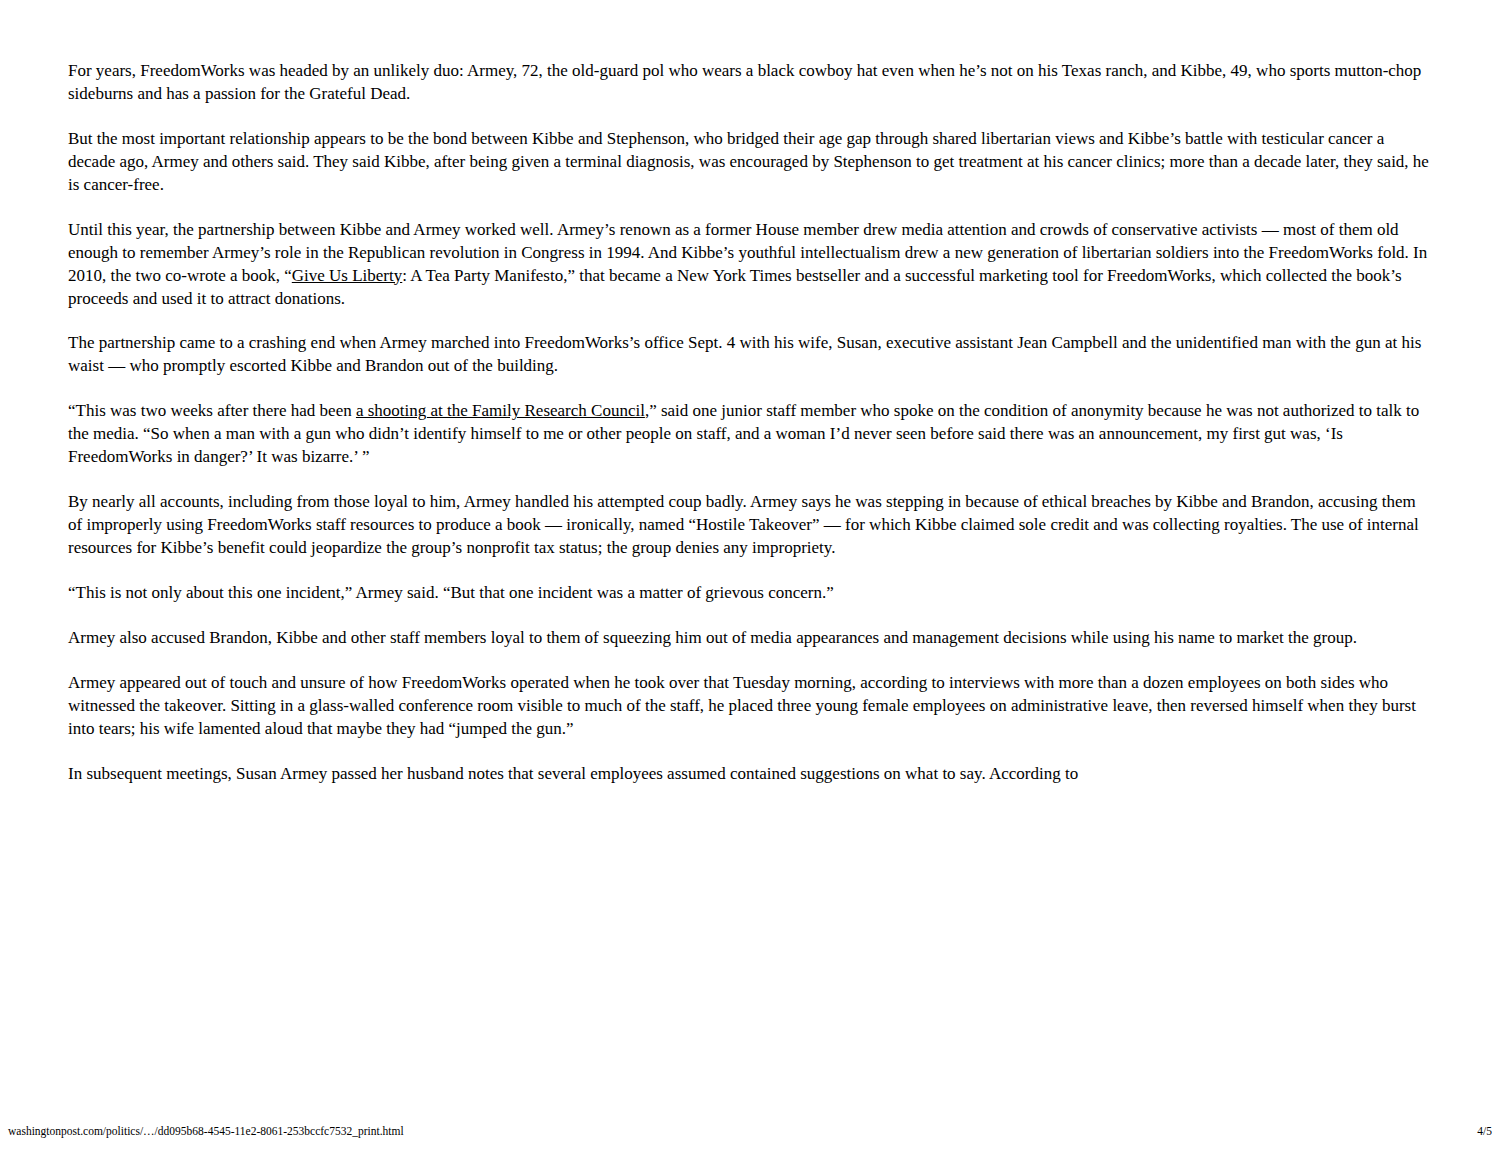11/3/13 FreedomWorks tea party group nearly falls apart in fight between old and new guard - The Washington Post
For years, FreedomWorks was headed by an unlikely duo: Armey, 72, the old-guard pol who wears a black cowboy hat even when he’s not on his Texas ranch, and Kibbe, 49, who sports mutton-chop sideburns and has a passion for the Grateful Dead.
But the most important relationship appears to be the bond between Kibbe and Stephenson, who bridged their age gap through shared libertarian views and Kibbe’s battle with testicular cancer a decade ago, Armey and others said. They said Kibbe, after being given a terminal diagnosis, was encouraged by Stephenson to get treatment at his cancer clinics; more than a decade later, they said, he is cancer-free.
Until this year, the partnership between Kibbe and Armey worked well. Armey’s renown as a former House member drew media attention and crowds of conservative activists — most of them old enough to remember Armey’s role in the Republican revolution in Congress in 1994. And Kibbe’s youthful intellectualism drew a new generation of libertarian soldiers into the FreedomWorks fold. In 2010, the two co-wrote a book, “Give Us Liberty: A Tea Party Manifesto,” that became a New York Times bestseller and a successful marketing tool for FreedomWorks, which collected the book’s proceeds and used it to attract donations.
The partnership came to a crashing end when Armey marched into FreedomWorks’s office Sept. 4 with his wife, Susan, executive assistant Jean Campbell and the unidentified man with the gun at his waist — who promptly escorted Kibbe and Brandon out of the building.
“This was two weeks after there had been a shooting at the Family Research Council,” said one junior staff member who spoke on the condition of anonymity because he was not authorized to talk to the media. “So when a man with a gun who didn’t identify himself to me or other people on staff, and a woman I’d never seen before said there was an announcement, my first gut was, ‘Is FreedomWorks in danger?’ It was bizarre.’ ”
By nearly all accounts, including from those loyal to him, Armey handled his attempted coup badly. Armey says he was stepping in because of ethical breaches by Kibbe and Brandon, accusing them of improperly using FreedomWorks staff resources to produce a book — ironically, named “Hostile Takeover” — for which Kibbe claimed sole credit and was collecting royalties. The use of internal resources for Kibbe’s benefit could jeopardize the group’s nonprofit tax status; the group denies any impropriety.
“This is not only about this one incident,” Armey said. “But that one incident was a matter of grievous concern.”
Armey also accused Brandon, Kibbe and other staff members loyal to them of squeezing him out of media appearances and management decisions while using his name to market the group.
Armey appeared out of touch and unsure of how FreedomWorks operated when he took over that Tuesday morning, according to interviews with more than a dozen employees on both sides who witnessed the takeover. Sitting in a glass-walled conference room visible to much of the staff, he placed three young female employees on administrative leave, then reversed himself when they burst into tears; his wife lamented aloud that maybe they had “jumped the gun.”
In subsequent meetings, Susan Armey passed her husband notes that several employees assumed contained suggestions on what to say. According to
washingtonpost.com/politics/…/dd095b68-4545-11e2-8061-253bccfc7532_print.html 4/5